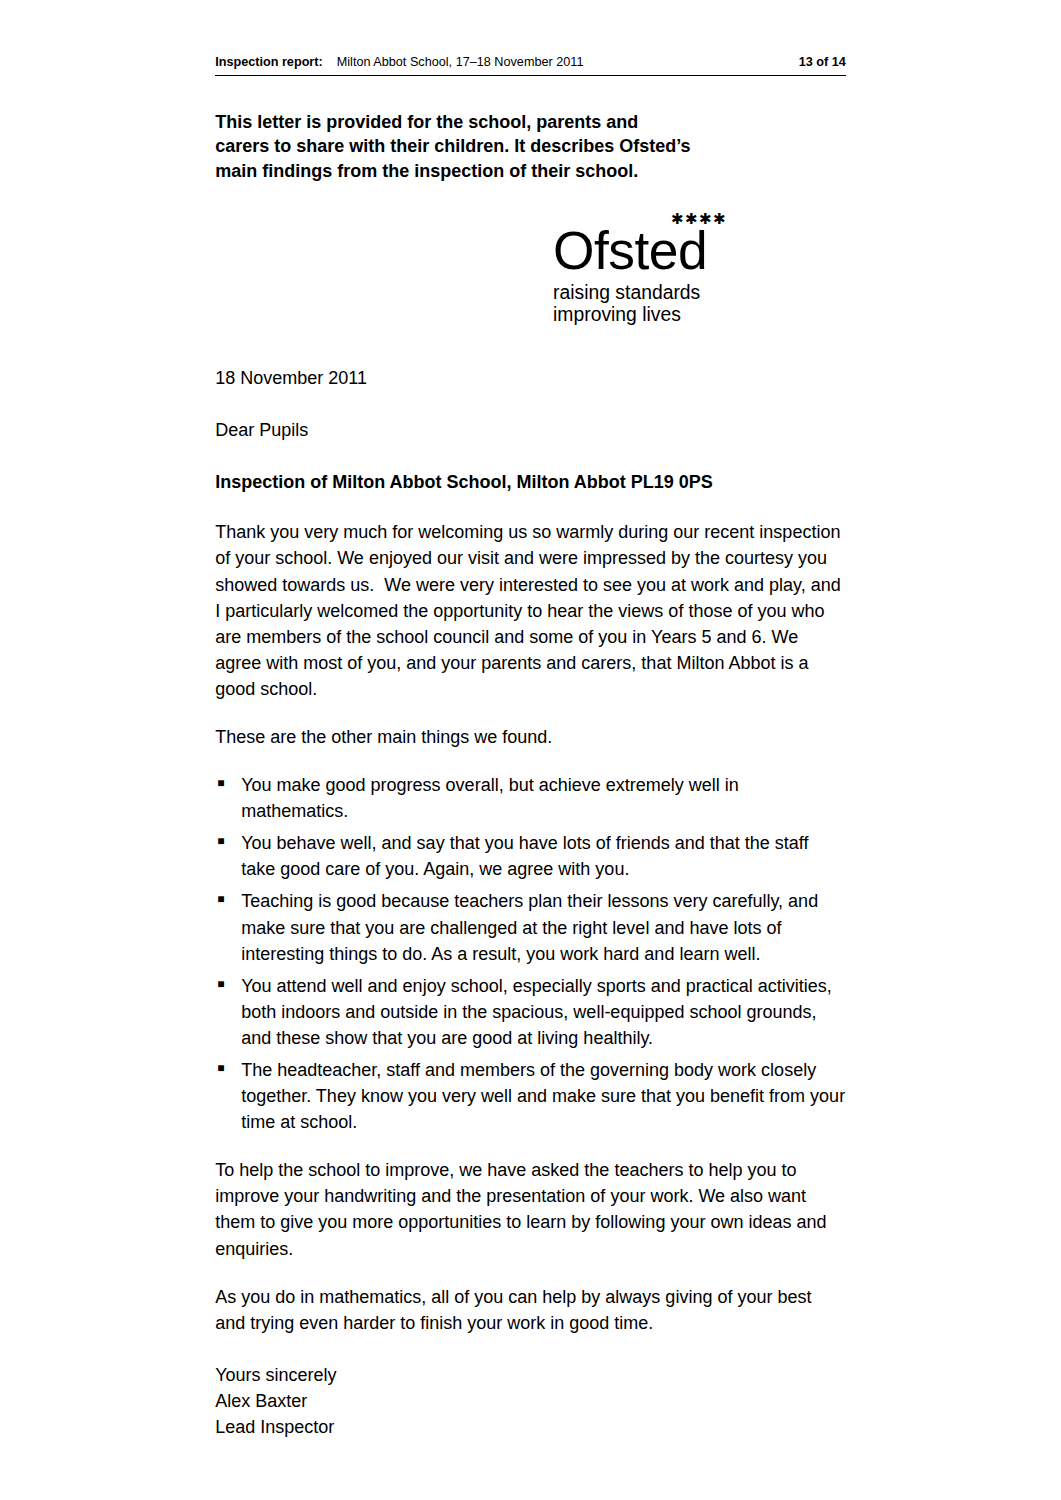Inspection report: Milton Abbot School, 17–18 November 2011 13 of 14
This letter is provided for the school, parents and
carers to share with their children. It describes Ofsted’s
main findings from the inspection of their school.
✱✱✱✱
Ofsted
raising standards
improving lives
18 November 2011
Dear Pupils
Inspection of Milton Abbot School, Milton Abbot PL19 0PS
Thank you very much for welcoming us so warmly during our recent inspection of your school. We enjoyed our visit and were impressed by the courtesy you showed towards us. We were very interested to see you at work and play, and I particularly welcomed the opportunity to hear the views of those of you who are members of the school council and some of you in Years 5 and 6. We agree with most of you, and your parents and carers, that Milton Abbot is a good school.
These are the other main things we found.
You make good progress overall, but achieve extremely well in mathematics.
You behave well, and say that you have lots of friends and that the staff take good care of you. Again, we agree with you.
Teaching is good because teachers plan their lessons very carefully, and make sure that you are challenged at the right level and have lots of interesting things to do. As a result, you work hard and learn well.
You attend well and enjoy school, especially sports and practical activities, both indoors and outside in the spacious, well-equipped school grounds, and these show that you are good at living healthily.
The headteacher, staff and members of the governing body work closely together. They know you very well and make sure that you benefit from your time at school.
To help the school to improve, we have asked the teachers to help you to improve your handwriting and the presentation of your work. We also want them to give you more opportunities to learn by following your own ideas and enquiries.
As you do in mathematics, all of you can help by always giving of your best and trying even harder to finish your work in good time.
Yours sincerely
Alex Baxter
Lead Inspector